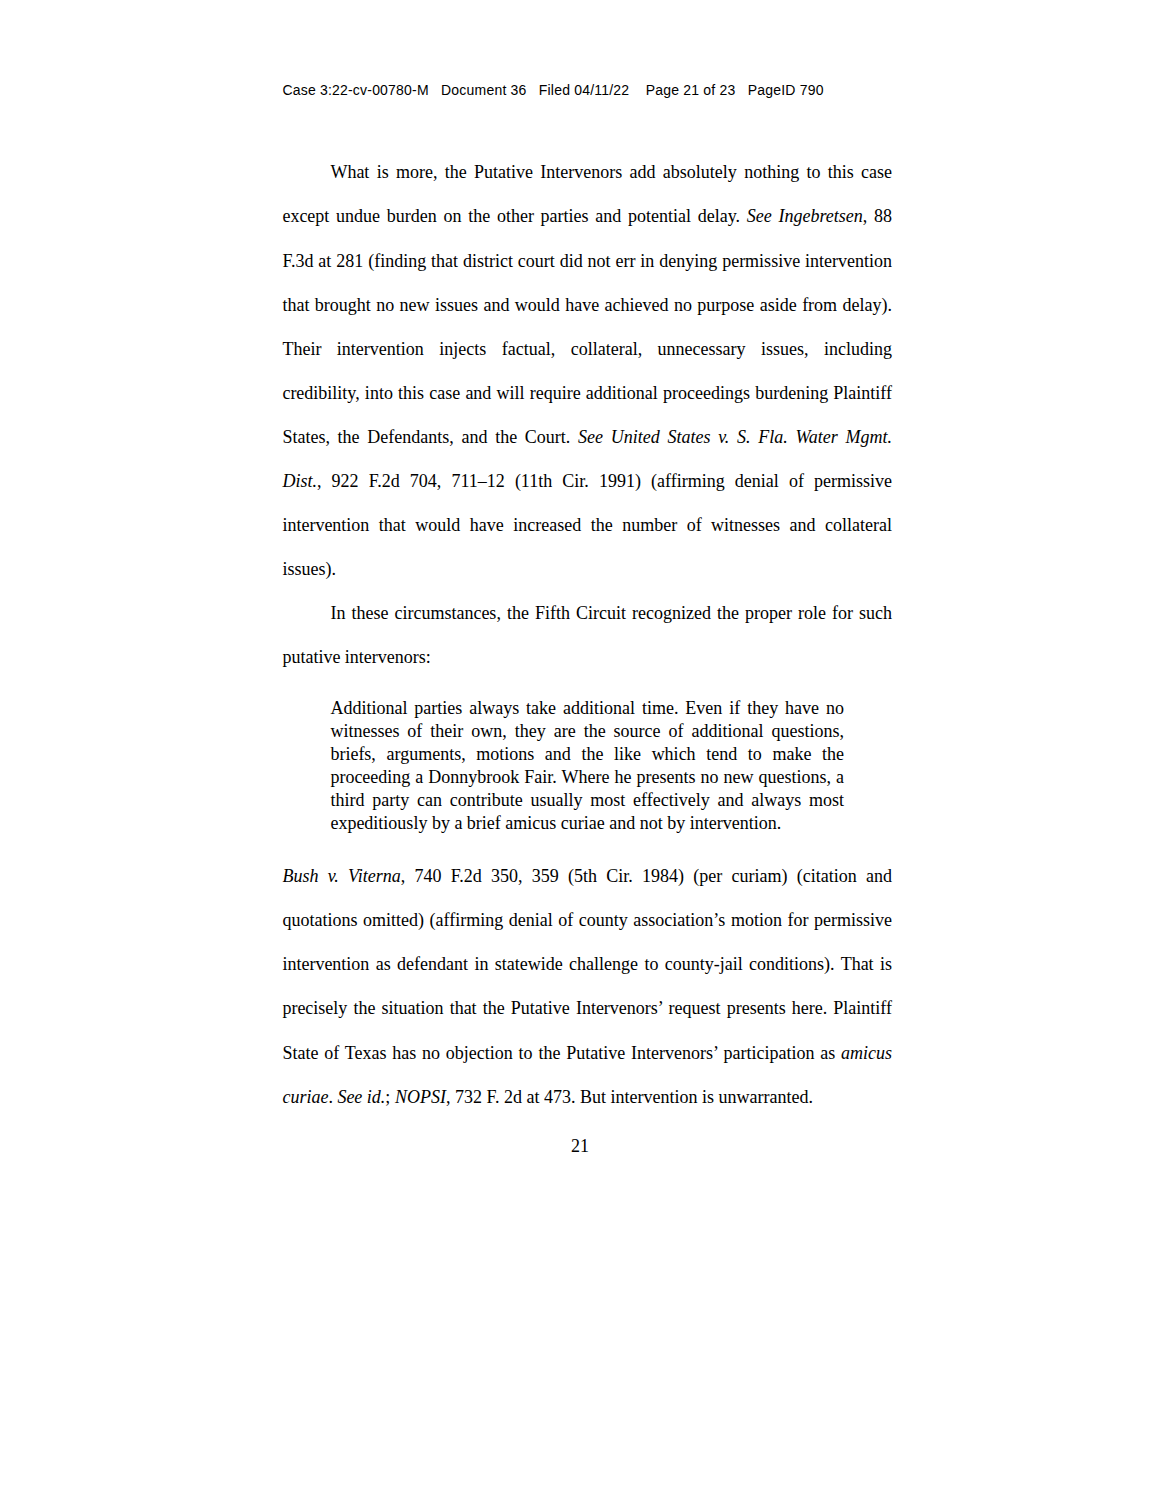Case 3:22-cv-00780-M Document 36 Filed 04/11/22 Page 21 of 23 PageID 790
What is more, the Putative Intervenors add absolutely nothing to this case except undue burden on the other parties and potential delay. See Ingebretsen, 88 F.3d at 281 (finding that district court did not err in denying permissive intervention that brought no new issues and would have achieved no purpose aside from delay). Their intervention injects factual, collateral, unnecessary issues, including credibility, into this case and will require additional proceedings burdening Plaintiff States, the Defendants, and the Court. See United States v. S. Fla. Water Mgmt. Dist., 922 F.2d 704, 711–12 (11th Cir. 1991) (affirming denial of permissive intervention that would have increased the number of witnesses and collateral issues).
In these circumstances, the Fifth Circuit recognized the proper role for such putative intervenors:
Additional parties always take additional time. Even if they have no witnesses of their own, they are the source of additional questions, briefs, arguments, motions and the like which tend to make the proceeding a Donnybrook Fair. Where he presents no new questions, a third party can contribute usually most effectively and always most expeditiously by a brief amicus curiae and not by intervention.
Bush v. Viterna, 740 F.2d 350, 359 (5th Cir. 1984) (per curiam) (citation and quotations omitted) (affirming denial of county association’s motion for permissive intervention as defendant in statewide challenge to county-jail conditions). That is precisely the situation that the Putative Intervenors’ request presents here. Plaintiff State of Texas has no objection to the Putative Intervenors’ participation as amicus curiae. See id.; NOPSI, 732 F. 2d at 473. But intervention is unwarranted.
21